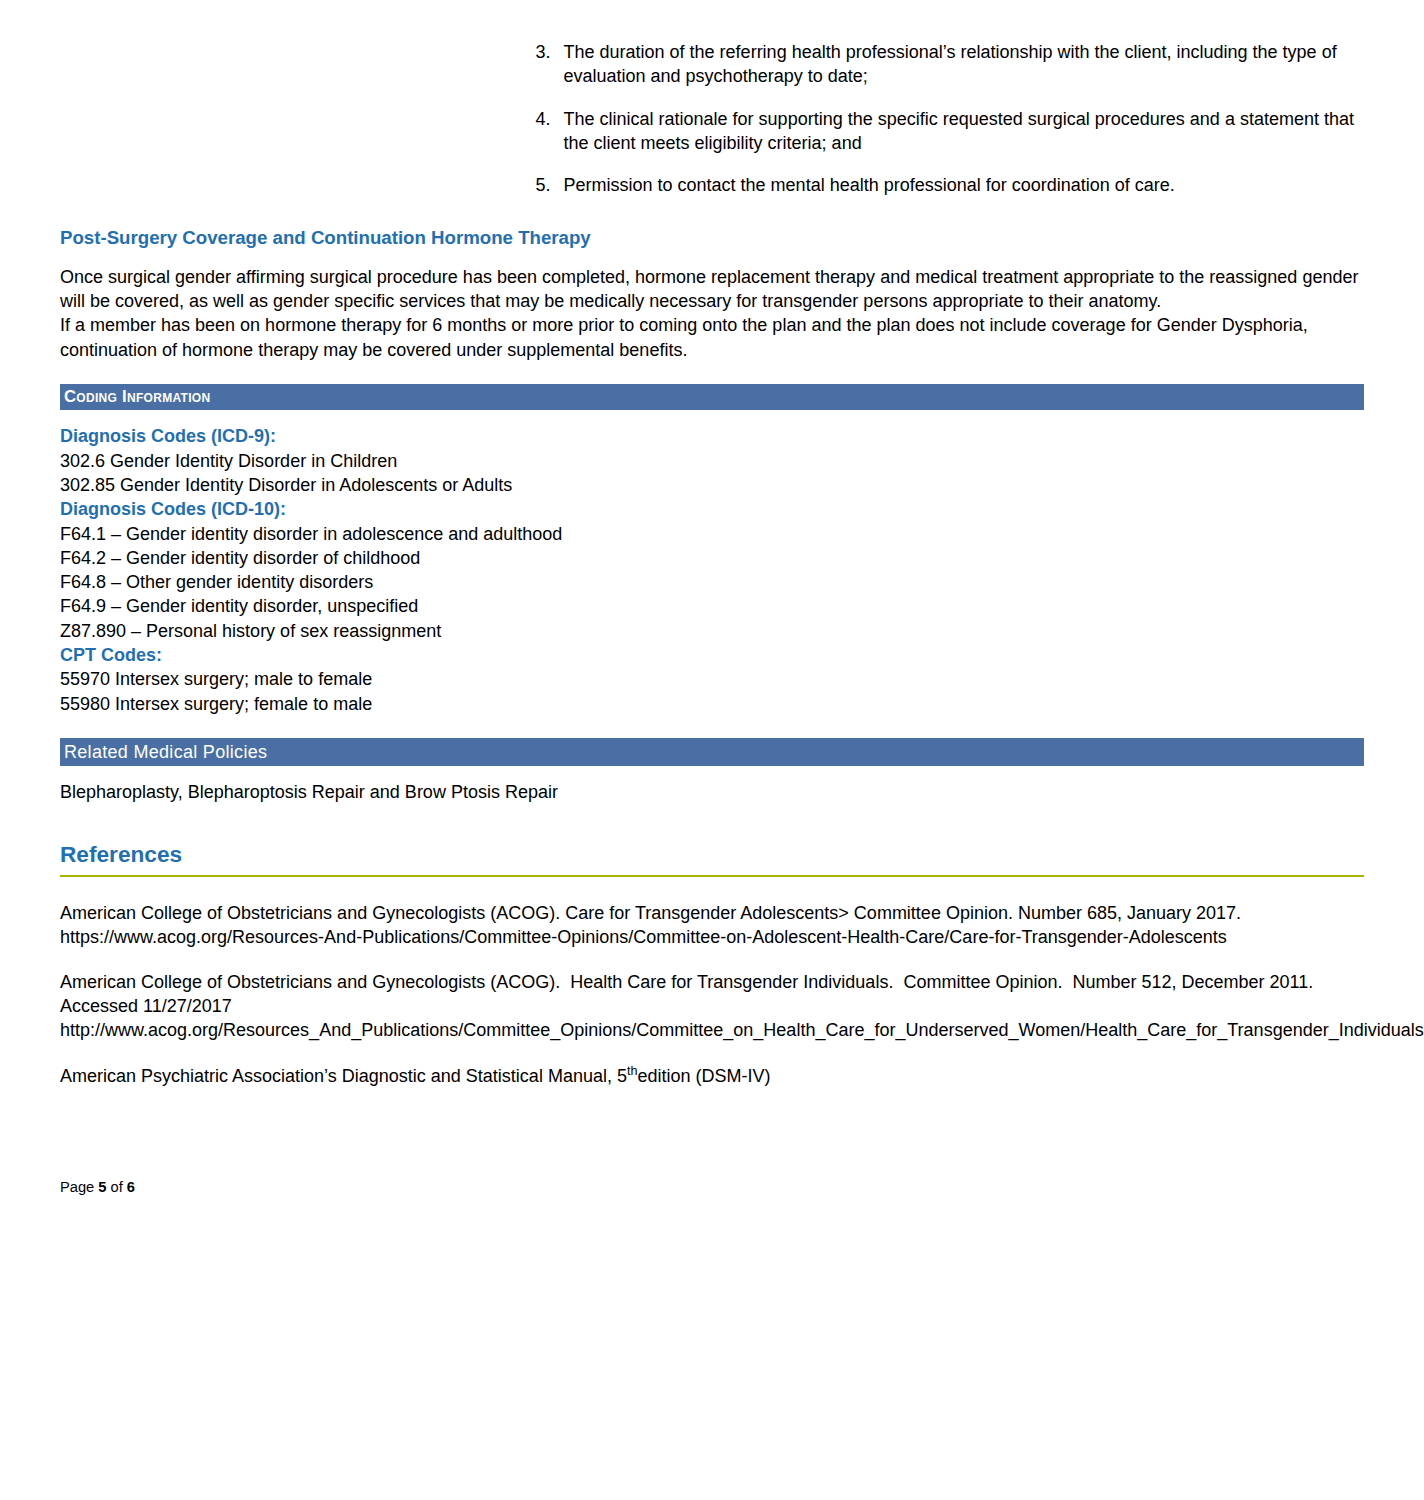The duration of the referring health professional’s relationship with the client, including the type of evaluation and psychotherapy to date;
The clinical rationale for supporting the specific requested surgical procedures and a statement that the client meets eligibility criteria; and
Permission to contact the mental health professional for coordination of care.
Post-Surgery Coverage and Continuation Hormone Therapy
Once surgical gender affirming surgical procedure has been completed, hormone replacement therapy and medical treatment appropriate to the reassigned gender will be covered, as well as gender specific services that may be medically necessary for transgender persons appropriate to their anatomy.
If a member has been on hormone therapy for 6 months or more prior to coming onto the plan and the plan does not include coverage for Gender Dysphoria, continuation of hormone therapy may be covered under supplemental benefits.
Coding Information
Diagnosis Codes (ICD-9):
302.6 Gender Identity Disorder in Children
302.85 Gender Identity Disorder in Adolescents or Adults
Diagnosis Codes (ICD-10):
F64.1 – Gender identity disorder in adolescence and adulthood
F64.2 – Gender identity disorder of childhood
F64.8 – Other gender identity disorders
F64.9 – Gender identity disorder, unspecified
Z87.890 – Personal history of sex reassignment
CPT Codes:
55970 Intersex surgery; male to female
55980 Intersex surgery; female to male
Related Medical Policies
Blepharoplasty, Blepharoptosis Repair and Brow Ptosis Repair
References
American College of Obstetricians and Gynecologists (ACOG). Care for Transgender Adolescents> Committee Opinion. Number 685, January 2017.
https://www.acog.org/Resources-And-Publications/Committee-Opinions/Committee-on-Adolescent-Health-Care/Care-for-Transgender-Adolescents
American College of Obstetricians and Gynecologists (ACOG). Health Care for Transgender Individuals. Committee Opinion. Number 512, December 2011. Accessed 11/27/2017
http://www.acog.org/Resources_And_Publications/Committee_Opinions/Committee_on_Health_Care_for_Underserved_Women/Health_Care_for_Transgender_Individuals
American Psychiatric Association’s Diagnostic and Statistical Manual, 5thedition (DSM-IV)
Page 5 of 6